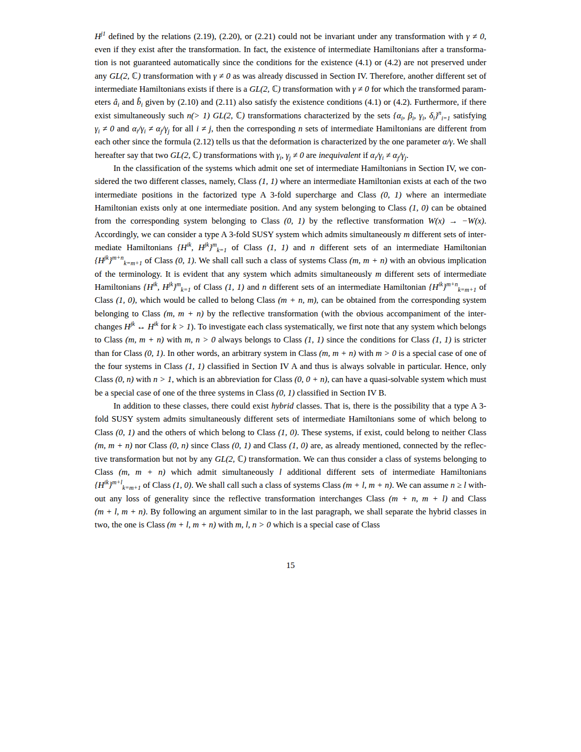Hj1 defined by the relations (2.19), (2.20), or (2.21) could not be invariant under any transformation with γ ≠ 0, even if they exist after the transformation. In fact, the existence of intermediate Hamiltonians after a transformation is not guaranteed automatically since the conditions for the existence (4.1) or (4.2) are not preserved under any GL(2, ℂ) transformation with γ ≠ 0 as was already discussed in Section IV. Therefore, another different set of intermediate Hamiltonians exists if there is a GL(2, ℂ) transformation with γ ≠ 0 for which the transformed parameters âi and b̂i given by (2.10) and (2.11) also satisfy the existence conditions (4.1) or (4.2). Furthermore, if there exist simultaneously such n(> 1) GL(2, ℂ) transformations characterized by the sets {αi, βi, γi, δi}ni=1 satisfying γi ≠ 0 and αi/γi ≠ αj/γj for all i ≠ j, then the corresponding n sets of intermediate Hamiltonians are different from each other since the formula (2.12) tells us that the deformation is characterized by the one parameter α/γ. We shall hereafter say that two GL(2, ℂ) transformations with γi, γj ≠ 0 are inequivalent if αi/γi ≠ αj/γj.
In the classification of the systems which admit one set of intermediate Hamiltonians in Section IV, we considered the two different classes, namely, Class (1, 1) where an intermediate Hamiltonian exists at each of the two intermediate positions in the factorized type A 3-fold supercharge and Class (0, 1) where an intermediate Hamiltonian exists only at one intermediate position. And any system belonging to Class (1, 0) can be obtained from the corresponding system belonging to Class (0, 1) by the reflective transformation W(x) → −W(x). Accordingly, we can consider a type A 3-fold SUSY system which admits simultaneously m different sets of intermediate Hamiltonians {Hik, Hjk}mk=1 of Class (1, 1) and n different sets of an intermediate Hamiltonian {Hjk}m+nk=m+1 of Class (0, 1). We shall call such a class of systems Class (m, m + n) with an obvious implication of the terminology. It is evident that any system which admits simultaneously m different sets of intermediate Hamiltonians {Hik, Hjk}mk=1 of Class (1, 1) and n different sets of an intermediate Hamiltonian {Hik}m+nk=m+1 of Class (1, 0), which would be called to belong Class (m + n, m), can be obtained from the corresponding system belonging to Class (m, m + n) by the reflective transformation (with the obvious accompaniment of the interchanges Hjk ↔ Hik for k > 1). To investigate each class systematically, we first note that any system which belongs to Class (m, m + n) with m, n > 0 always belongs to Class (1, 1) since the conditions for Class (1, 1) is stricter than for Class (0, 1). In other words, an arbitrary system in Class (m, m + n) with m > 0 is a special case of one of the four systems in Class (1, 1) classified in Section IV A and thus is always solvable in particular. Hence, only Class (0, n) with n > 1, which is an abbreviation for Class (0, 0 + n), can have a quasi-solvable system which must be a special case of one of the three systems in Class (0, 1) classified in Section IV B.
In addition to these classes, there could exist hybrid classes. That is, there is the possibility that a type A 3-fold SUSY system admits simultaneously different sets of intermediate Hamiltonians some of which belong to Class (0, 1) and the others of which belong to Class (1, 0). These systems, if exist, could belong to neither Class (m, m + n) nor Class (0, n) since Class (0, 1) and Class (1, 0) are, as already mentioned, connected by the reflective transformation but not by any GL(2, ℂ) transformation. We can thus consider a class of systems belonging to Class (m, m + n) which admit simultaneously l additional different sets of intermediate Hamiltonians {Hik}m+lk=m+1 of Class (1, 0). We shall call such a class of systems Class (m + l, m + n). We can assume n ≥ l without any loss of generality since the reflective transformation interchanges Class (m + n, m + l) and Class (m + l, m + n). By following an argument similar to in the last paragraph, we shall separate the hybrid classes in two, the one is Class (m + l, m + n) with m, l, n > 0 which is a special case of Class
15